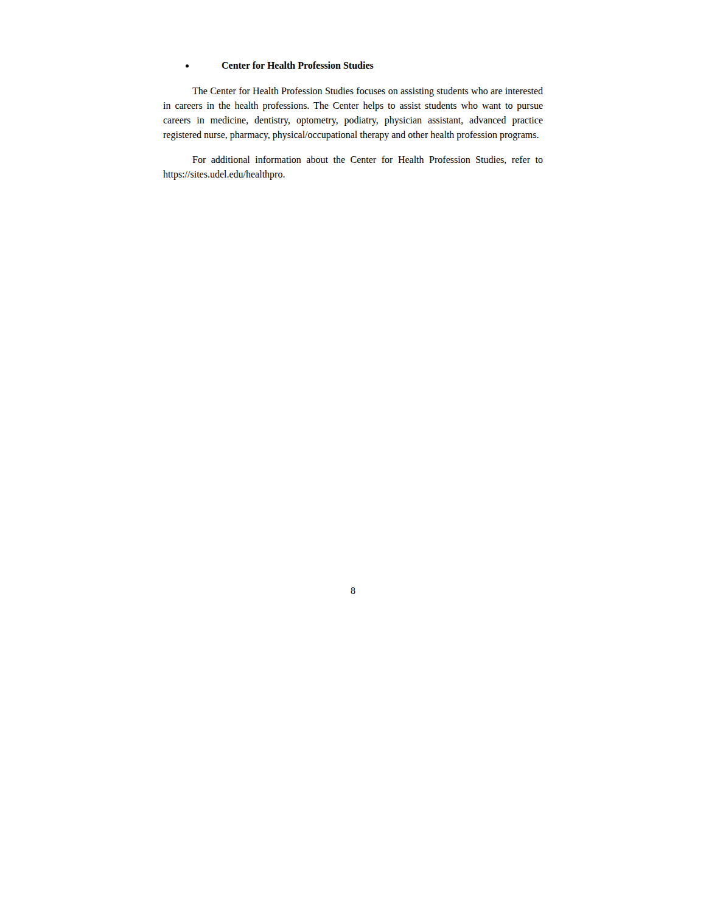Center for Health Profession Studies
The Center for Health Profession Studies focuses on assisting students who are interested in careers in the health professions. The Center helps to assist students who want to pursue careers in medicine, dentistry, optometry, podiatry, physician assistant, advanced practice registered nurse, pharmacy, physical/occupational therapy and other health profession programs.
For additional information about the Center for Health Profession Studies, refer to https://sites.udel.edu/healthpro.
8